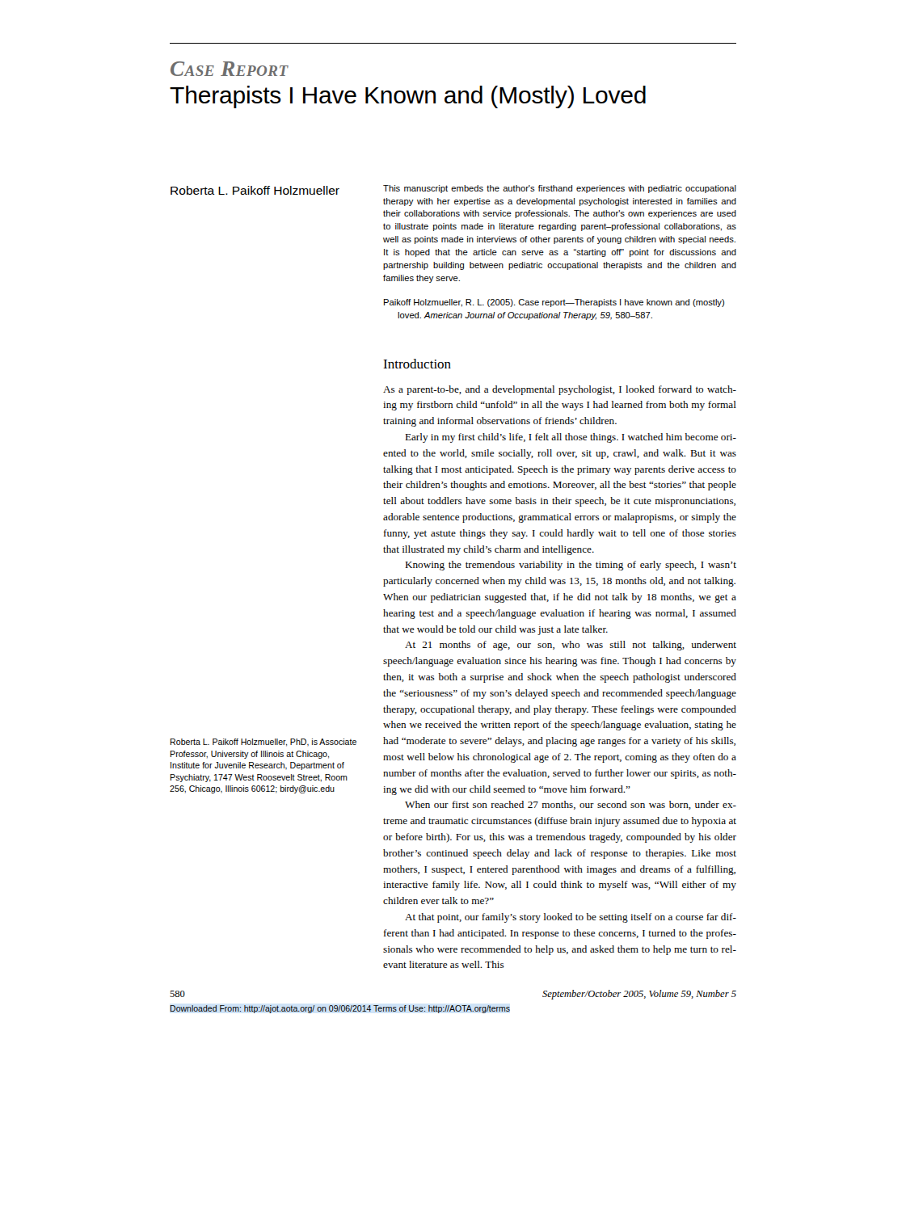Case Report
Therapists I Have Known and (Mostly) Loved
Roberta L. Paikoff Holzmueller
Roberta L. Paikoff Holzmueller, PhD, is Associate Professor, University of Illinois at Chicago, Institute for Juvenile Research, Department of Psychiatry, 1747 West Roosevelt Street, Room 256, Chicago, Illinois 60612; birdy@uic.edu
This manuscript embeds the author's firsthand experiences with pediatric occupational therapy with her expertise as a developmental psychologist interested in families and their collaborations with service professionals. The author's own experiences are used to illustrate points made in literature regarding parent–professional collaborations, as well as points made in interviews of other parents of young children with special needs. It is hoped that the article can serve as a “starting off” point for discussions and partnership building between pediatric occupational therapists and the children and families they serve.
Paikoff Holzmueller, R. L. (2005). Case report—Therapists I have known and (mostly) loved. American Journal of Occupational Therapy, 59, 580–587.
Introduction
As a parent-to-be, and a developmental psychologist, I looked forward to watching my firstborn child “unfold” in all the ways I had learned from both my formal training and informal observations of friends’ children.
Early in my first child’s life, I felt all those things. I watched him become oriented to the world, smile socially, roll over, sit up, crawl, and walk. But it was talking that I most anticipated. Speech is the primary way parents derive access to their children’s thoughts and emotions. Moreover, all the best “stories” that people tell about toddlers have some basis in their speech, be it cute mispronunciations, adorable sentence productions, grammatical errors or malapropisms, or simply the funny, yet astute things they say. I could hardly wait to tell one of those stories that illustrated my child’s charm and intelligence.
Knowing the tremendous variability in the timing of early speech, I wasn’t particularly concerned when my child was 13, 15, 18 months old, and not talking. When our pediatrician suggested that, if he did not talk by 18 months, we get a hearing test and a speech/language evaluation if hearing was normal, I assumed that we would be told our child was just a late talker.
At 21 months of age, our son, who was still not talking, underwent speech/language evaluation since his hearing was fine. Though I had concerns by then, it was both a surprise and shock when the speech pathologist underscored the “seriousness” of my son’s delayed speech and recommended speech/language therapy, occupational therapy, and play therapy. These feelings were compounded when we received the written report of the speech/language evaluation, stating he had “moderate to severe” delays, and placing age ranges for a variety of his skills, most well below his chronological age of 2. The report, coming as they often do a number of months after the evaluation, served to further lower our spirits, as nothing we did with our child seemed to “move him forward.”
When our first son reached 27 months, our second son was born, under extreme and traumatic circumstances (diffuse brain injury assumed due to hypoxia at or before birth). For us, this was a tremendous tragedy, compounded by his older brother’s continued speech delay and lack of response to therapies. Like most mothers, I suspect, I entered parenthood with images and dreams of a fulfilling, interactive family life. Now, all I could think to myself was, “Will either of my children ever talk to me?”
At that point, our family’s story looked to be setting itself on a course far different than I had anticipated. In response to these concerns, I turned to the professionals who were recommended to help us, and asked them to help me turn to relevant literature as well. This
580
September/October 2005, Volume 59, Number 5
Downloaded From: http://ajot.aota.org/ on 09/06/2014 Terms of Use: http://AOTA.org/terms